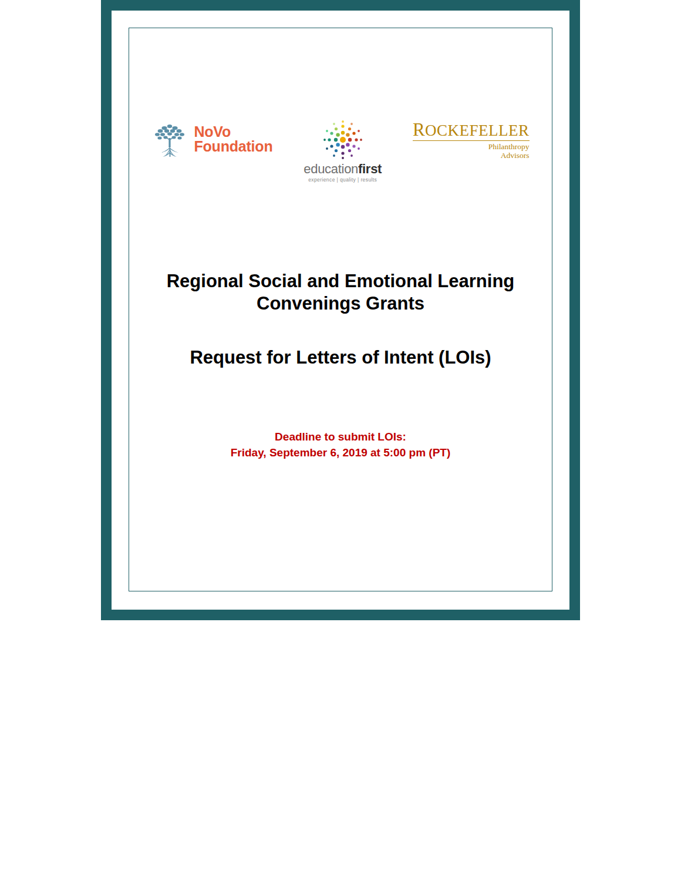NoVo
Foundation
education first
experience | quality | results
ROCKEFELLER
Philanthropy
Advisors
Regional Social and Emotional Learning Convenings Grants
Request for Letters of Intent (LOIs)
Deadline to submit LOIs:
Friday, September 6, 2019 at 5:00 pm (PT)